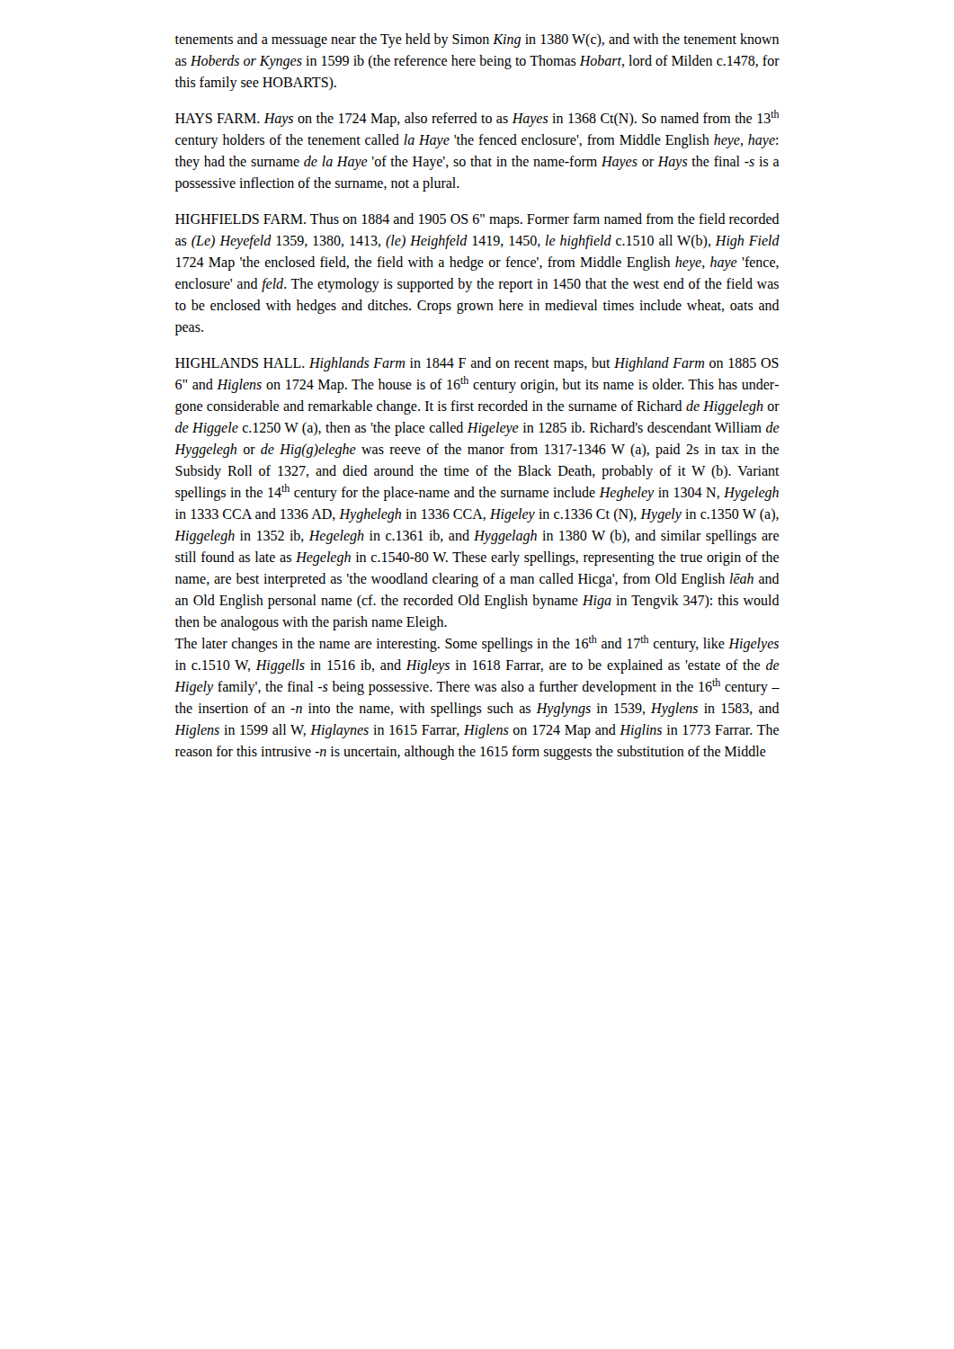tenements and a messuage near the Tye held by Simon King in 1380 W(c), and with the tenement known as Hoberds or Kynges in 1599 ib (the reference here being to Thomas Hobart, lord of Milden c.1478, for this family see HOBARTS).
HAYS FARM. Hays on the 1724 Map, also referred to as Hayes in 1368 Ct(N). So named from the 13th century holders of the tenement called la Haye 'the fenced enclosure', from Middle English heye, haye: they had the surname de la Haye 'of the Haye', so that in the name-form Hayes or Hays the final -s is a possessive inflection of the surname, not a plural.
HIGHFIELDS FARM. Thus on 1884 and 1905 OS 6" maps. Former farm named from the field recorded as (Le) Heyefeld 1359, 1380, 1413, (le) Heighfeld 1419, 1450, le highfield c.1510 all W(b), High Field 1724 Map 'the enclosed field, the field with a hedge or fence', from Middle English heye, haye 'fence, enclosure' and feld. The etymology is supported by the report in 1450 that the west end of the field was to be enclosed with hedges and ditches. Crops grown here in medieval times include wheat, oats and peas.
HIGHLANDS HALL. Highlands Farm in 1844 F and on recent maps, but Highland Farm on 1885 OS 6" and Higlens on 1724 Map. The house is of 16th century origin, but its name is older. This has undergone considerable and remarkable change. It is first recorded in the surname of Richard de Higgelegh or de Higgele c.1250 W (a), then as 'the place called Higeleye in 1285 ib. Richard's descendant William de Hyggelegh or de Hig(g)eleghe was reeve of the manor from 1317-1346 W (a), paid 2s in tax in the Subsidy Roll of 1327, and died around the time of the Black Death, probably of it W (b). Variant spellings in the 14th century for the place-name and the surname include Hegheley in 1304 N, Hygelegh in 1333 CCA and 1336 AD, Hyghelegh in 1336 CCA, Higeley in c.1336 Ct (N), Hygely in c.1350 W (a), Higgelegh in 1352 ib, Hegelegh in c.1361 ib, and Hyggelagh in 1380 W (b), and similar spellings are still found as late as Hegelegh in c.1540-80 W. These early spellings, representing the true origin of the name, are best interpreted as 'the woodland clearing of a man called Hicga', from Old English lēah and an Old English personal name (cf. the recorded Old English byname Higa in Tengvik 347): this would then be analogous with the parish name Eleigh.
The later changes in the name are interesting. Some spellings in the 16th and 17th century, like Higelyes in c.1510 W, Higgells in 1516 ib, and Higleys in 1618 Farrar, are to be explained as 'estate of the de Higely family', the final -s being possessive. There was also a further development in the 16th century – the insertion of an -n into the name, with spellings such as Hyglyngs in 1539, Hyglens in 1583, and Higlens in 1599 all W, Higlaynes in 1615 Farrar, Higlens on 1724 Map and Higlins in 1773 Farrar. The reason for this intrusive -n is uncertain, although the 1615 form suggests the substitution of the Middle